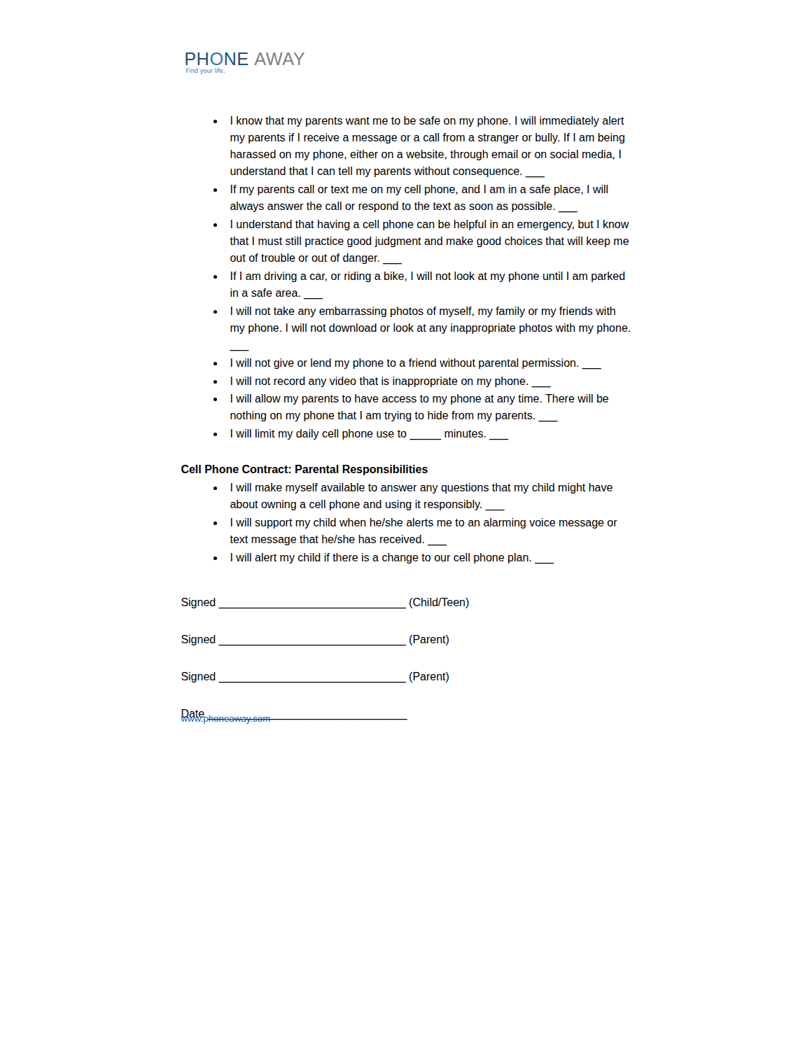PHONE AWAY
Find your life.
I know that my parents want me to be safe on my phone. I will immediately alert my parents if I receive a message or a call from a stranger or bully. If I am being harassed on my phone, either on a website, through email or on social media, I understand that I can tell my parents without consequence. ___
If my parents call or text me on my cell phone, and I am in a safe place, I will always answer the call or respond to the text as soon as possible. ___
I understand that having a cell phone can be helpful in an emergency, but I know that I must still practice good judgment and make good choices that will keep me out of trouble or out of danger. ___
If I am driving a car, or riding a bike, I will not look at my phone until I am parked in a safe area. ___
I will not take any embarrassing photos of myself, my family or my friends with my phone. I will not download or look at any inappropriate photos with my phone. ___
I will not give or lend my phone to a friend without parental permission. ___
I will not record any video that is inappropriate on my phone. ___
I will allow my parents to have access to my phone at any time. There will be nothing on my phone that I am trying to hide from my parents. ___
I will limit my daily cell phone use to _____ minutes. ___
Cell Phone Contract: Parental Responsibilities
I will make myself available to answer any questions that my child might have about owning a cell phone and using it responsibly. ___
I will support my child when he/she alerts me to an alarming voice message or text message that he/she has received. ___
I will alert my child if there is a change to our cell phone plan. ___
Signed ______________________________ (Child/Teen)
Signed ______________________________ (Parent)
Signed ______________________________ (Parent)
Date ________________________________
www.phoneaway.com